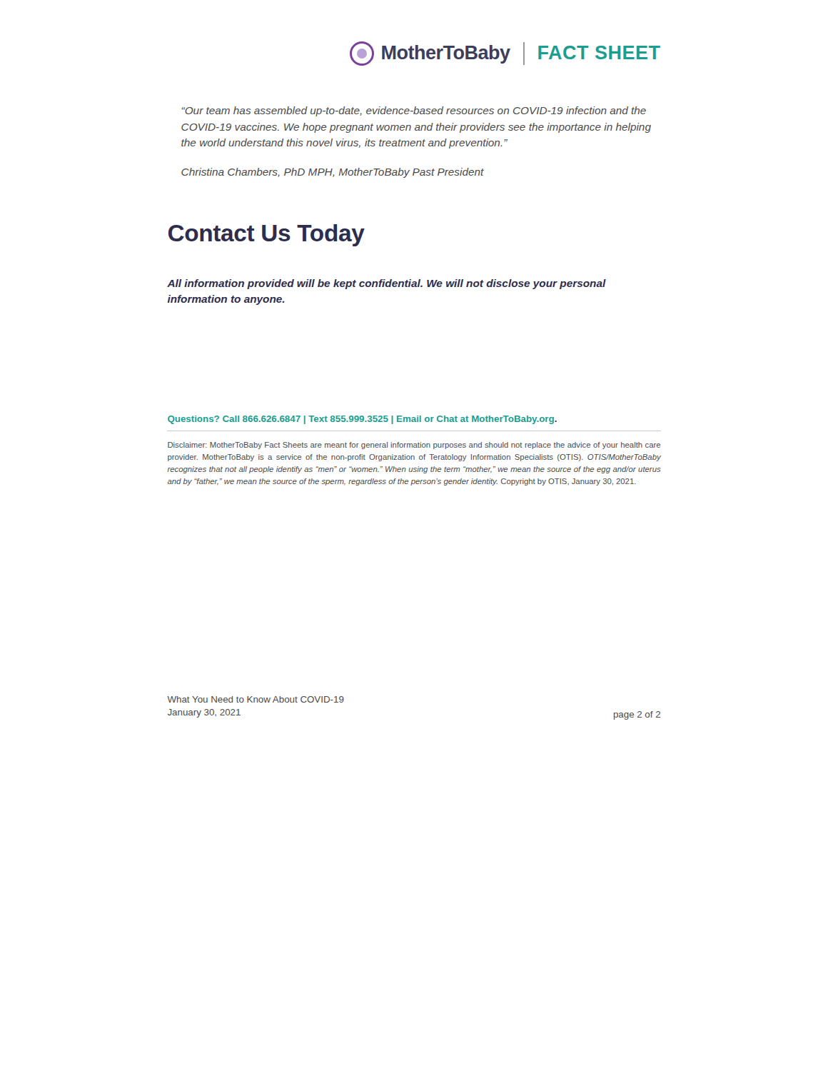MotherToBaby
FACT SHEET
“Our team has assembled up-to-date, evidence-based resources on COVID-19 infection and the COVID-19 vaccines. We hope pregnant women and their providers see the importance in helping the world understand this novel virus, its treatment and prevention.”
Christina Chambers, PhD MPH, MotherToBaby Past President
Contact Us Today
All information provided will be kept confidential. We will not disclose your personal information to anyone.
Questions? Call 866.626.6847 | Text 855.999.3525 | Email or Chat at MotherToBaby.org.
Disclaimer: MotherToBaby Fact Sheets are meant for general information purposes and should not replace the advice of your health care provider. MotherToBaby is a service of the non-profit Organization of Teratology Information Specialists (OTIS). OTIS/MotherToBaby recognizes that not all people identify as “men” or “women.” When using the term “mother,” we mean the source of the egg and/or uterus and by “father,” we mean the source of the sperm, regardless of the person’s gender identity. Copyright by OTIS, January 30, 2021.
What You Need to Know About COVID-19
January 30, 2021
page 2 of 2